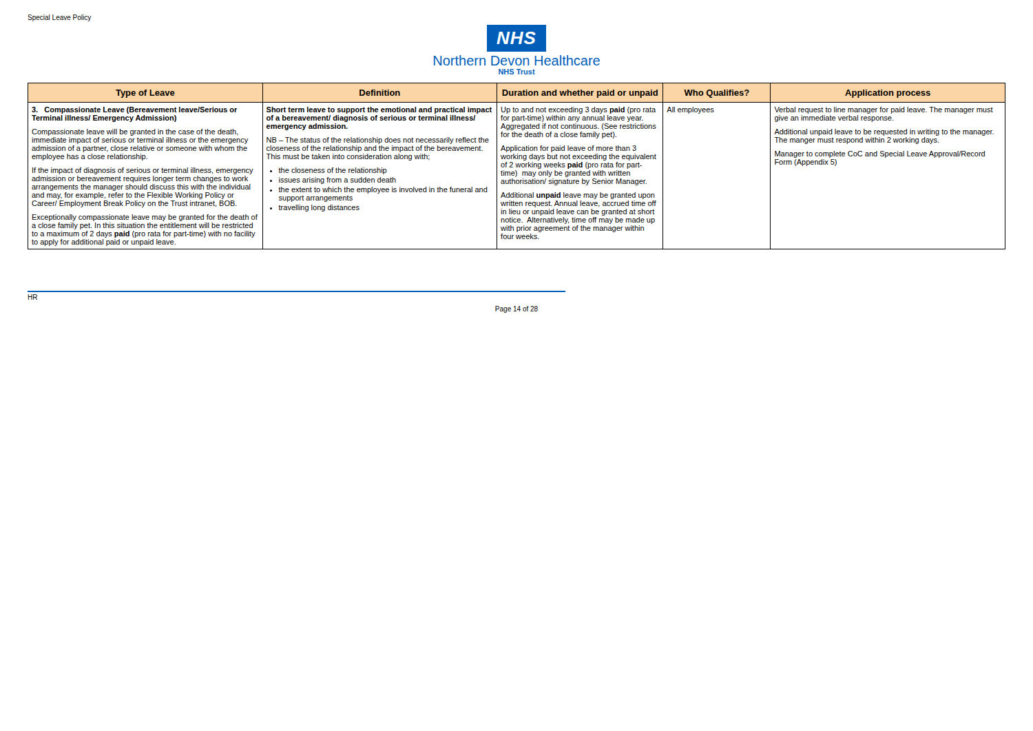Special Leave Policy
NHS
Northern Devon Healthcare
NHS Trust
| Type of Leave | Definition | Duration and whether paid or unpaid | Who Qualifies? | Application process |
| --- | --- | --- | --- | --- |
| 3. Compassionate Leave (Bereavement leave/Serious or Terminal illness/ Emergency Admission) Compassionate leave will be granted in the case of the death, immediate impact of serious or terminal illness or the emergency admission of a partner, close relative or someone with whom the employee has a close relationship. If the impact of diagnosis of serious or terminal illness, emergency admission or bereavement requires longer term changes to work arrangements the manager should discuss this with the individual and may, for example, refer to the Flexible Working Policy or Career/ Employment Break Policy on the Trust intranet, BOB. Exceptionally compassionate leave may be granted for the death of a close family pet. In this situation the entitlement will be restricted to a maximum of 2 days paid (pro rata for part-time) with no facility to apply for additional paid or unpaid leave. | Short term leave to support the emotional and practical impact of a bereavement/ diagnosis of serious or terminal illness/ emergency admission. NB – The status of the relationship does not necessarily reflect the closeness of the relationship and the impact of the bereavement. This must be taken into consideration along with; the closeness of the relationship issues arising from a sudden death the extent to which the employee is involved in the funeral and support arrangements travelling long distances | Up to and not exceeding 3 days paid (pro rata for part-time) within any annual leave year. Aggregated if not continuous. (See restrictions for the death of a close family pet). Application for paid leave of more than 3 working days but not exceeding the equivalent of 2 working weeks paid (pro rata for part-time) may only be granted with written authorisation/ signature by Senior Manager. Additional unpaid leave may be granted upon written request. Annual leave, accrued time off in lieu or unpaid leave can be granted at short notice. Alternatively, time off may be made up with prior agreement of the manager within four weeks. | All employees | Verbal request to line manager for paid leave. The manager must give an immediate verbal response. Additional unpaid leave to be requested in writing to the manager. The manger must respond within 2 working days. Manager to complete CoC and Special Leave Approval/Record Form (Appendix 5) |
HR
Page 14 of 28